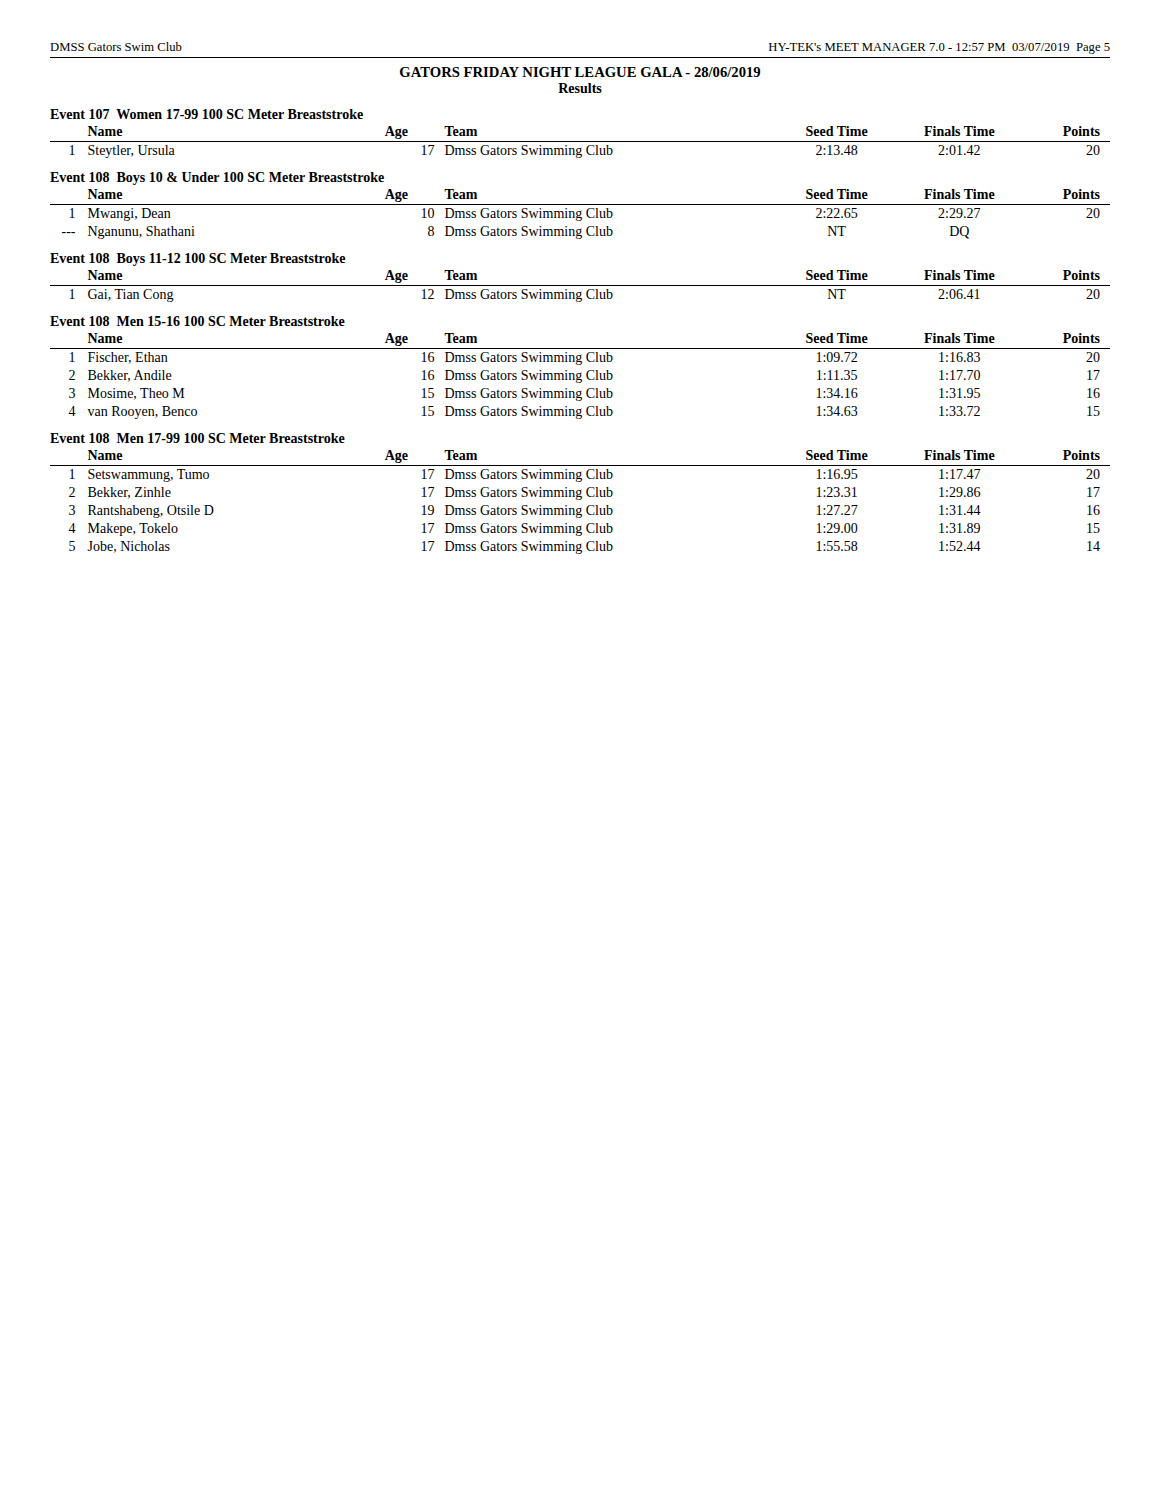DMSS Gators Swim Club HY-TEK's MEET MANAGER 7.0 - 12:57 PM 03/07/2019 Page 5
GATORS FRIDAY NIGHT LEAGUE GALA - 28/06/2019
Results
Event 107 Women 17-99 100 SC Meter Breaststroke
| | Name | Age | Team | Seed Time | Finals Time | Points |
| --- | --- | --- | --- | --- | --- | --- |
| 1 | Steytler, Ursula | 17 | Dmss Gators Swimming Club | 2:13.48 | 2:01.42 | 20 |
Event 108 Boys 10 & Under 100 SC Meter Breaststroke
| | Name | Age | Team | Seed Time | Finals Time | Points |
| --- | --- | --- | --- | --- | --- | --- |
| 1 | Mwangi, Dean | 10 | Dmss Gators Swimming Club | 2:22.65 | 2:29.27 | 20 |
| --- | Nganunu, Shathani | 8 | Dmss Gators Swimming Club | NT | DQ | |
Event 108 Boys 11-12 100 SC Meter Breaststroke
| | Name | Age | Team | Seed Time | Finals Time | Points |
| --- | --- | --- | --- | --- | --- | --- |
| 1 | Gai, Tian Cong | 12 | Dmss Gators Swimming Club | NT | 2:06.41 | 20 |
Event 108 Men 15-16 100 SC Meter Breaststroke
| | Name | Age | Team | Seed Time | Finals Time | Points |
| --- | --- | --- | --- | --- | --- | --- |
| 1 | Fischer, Ethan | 16 | Dmss Gators Swimming Club | 1:09.72 | 1:16.83 | 20 |
| 2 | Bekker, Andile | 16 | Dmss Gators Swimming Club | 1:11.35 | 1:17.70 | 17 |
| 3 | Mosime, Theo M | 15 | Dmss Gators Swimming Club | 1:34.16 | 1:31.95 | 16 |
| 4 | van Rooyen, Benco | 15 | Dmss Gators Swimming Club | 1:34.63 | 1:33.72 | 15 |
Event 108 Men 17-99 100 SC Meter Breaststroke
| | Name | Age | Team | Seed Time | Finals Time | Points |
| --- | --- | --- | --- | --- | --- | --- |
| 1 | Setswammung, Tumo | 17 | Dmss Gators Swimming Club | 1:16.95 | 1:17.47 | 20 |
| 2 | Bekker, Zinhle | 17 | Dmss Gators Swimming Club | 1:23.31 | 1:29.86 | 17 |
| 3 | Rantshabeng, Otsile D | 19 | Dmss Gators Swimming Club | 1:27.27 | 1:31.44 | 16 |
| 4 | Makepe, Tokelo | 17 | Dmss Gators Swimming Club | 1:29.00 | 1:31.89 | 15 |
| 5 | Jobe, Nicholas | 17 | Dmss Gators Swimming Club | 1:55.58 | 1:52.44 | 14 |